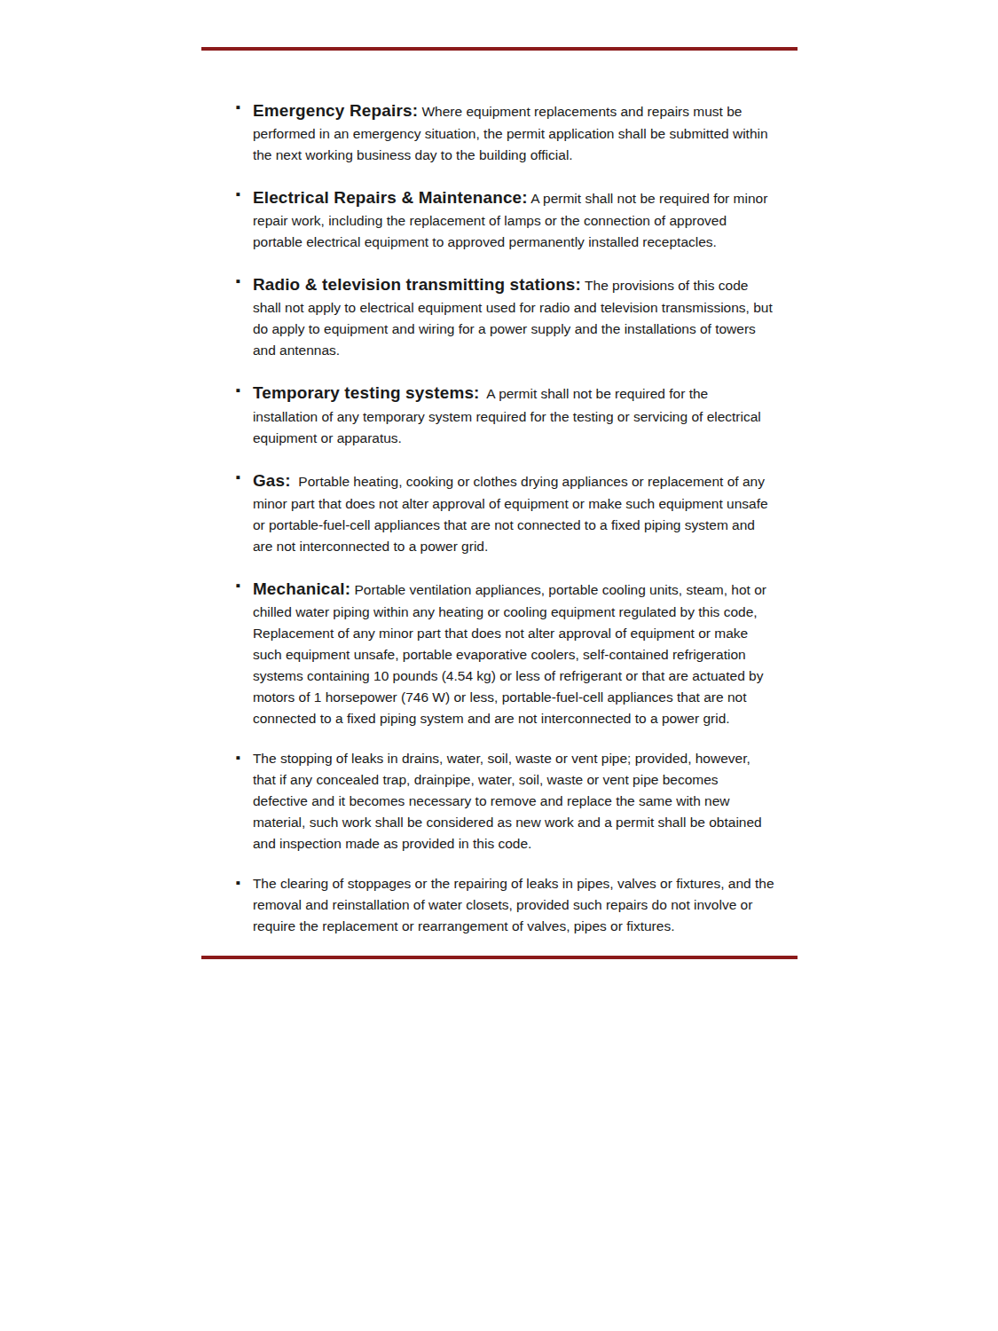Emergency Repairs: Where equipment replacements and repairs must be performed in an emergency situation, the permit application shall be submitted within the next working business day to the building official.
Electrical Repairs & Maintenance: A permit shall not be required for minor repair work, including the replacement of lamps or the connection of approved portable electrical equipment to approved permanently installed receptacles.
Radio & television transmitting stations: The provisions of this code shall not apply to electrical equipment used for radio and television transmissions, but do apply to equipment and wiring for a power supply and the installations of towers and antennas.
Temporary testing systems: A permit shall not be required for the installation of any temporary system required for the testing or servicing of electrical equipment or apparatus.
Gas: Portable heating, cooking or clothes drying appliances or replacement of any minor part that does not alter approval of equipment or make such equipment unsafe or portable-fuel-cell appliances that are not connected to a fixed piping system and are not interconnected to a power grid.
Mechanical: Portable ventilation appliances, portable cooling units, steam, hot or chilled water piping within any heating or cooling equipment regulated by this code, Replacement of any minor part that does not alter approval of equipment or make such equipment unsafe, portable evaporative coolers, self-contained refrigeration systems containing 10 pounds (4.54 kg) or less of refrigerant or that are actuated by motors of 1 horsepower (746 W) or less, portable-fuel-cell appliances that are not connected to a fixed piping system and are not interconnected to a power grid.
The stopping of leaks in drains, water, soil, waste or vent pipe; provided, however, that if any concealed trap, drainpipe, water, soil, waste or vent pipe becomes defective and it becomes necessary to remove and replace the same with new material, such work shall be considered as new work and a permit shall be obtained and inspection made as provided in this code.
The clearing of stoppages or the repairing of leaks in pipes, valves or fixtures, and the removal and reinstallation of water closets, provided such repairs do not involve or require the replacement or rearrangement of valves, pipes or fixtures.